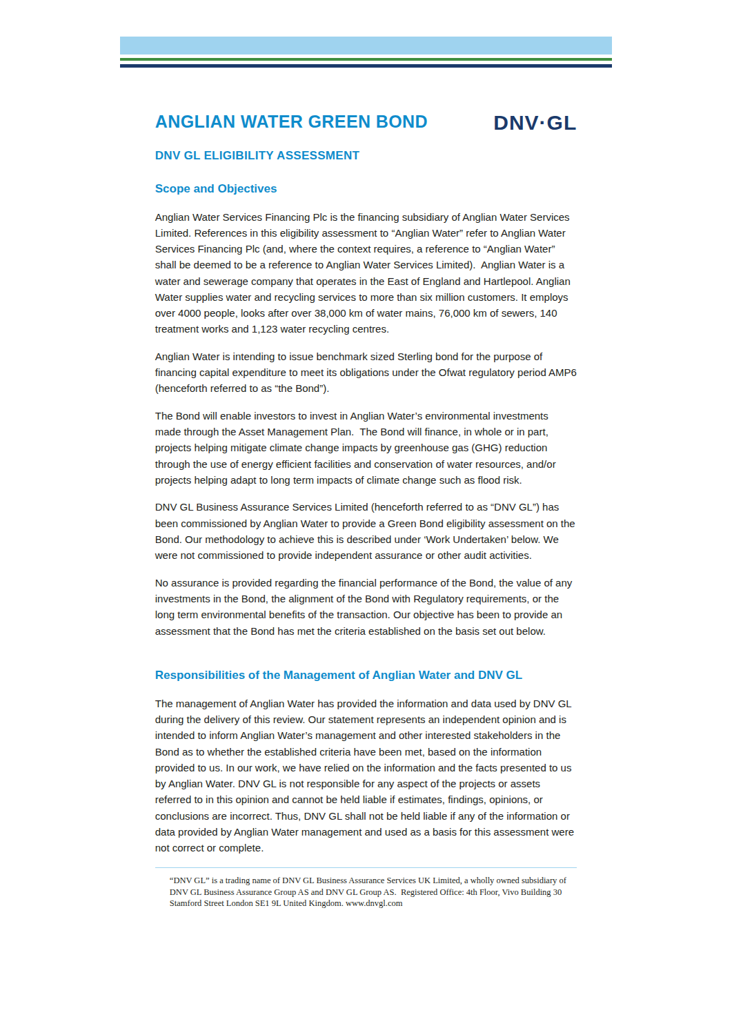ANGLIAN WATER GREEN BOND
DNV·GL
DNV GL ELIGIBILITY ASSESSMENT
Scope and Objectives
Anglian Water Services Financing Plc is the financing subsidiary of Anglian Water Services Limited. References in this eligibility assessment to “Anglian Water” refer to Anglian Water Services Financing Plc (and, where the context requires, a reference to “Anglian Water” shall be deemed to be a reference to Anglian Water Services Limited). Anglian Water is a water and sewerage company that operates in the East of England and Hartlepool. Anglian Water supplies water and recycling services to more than six million customers. It employs over 4000 people, looks after over 38,000 km of water mains, 76,000 km of sewers, 140 treatment works and 1,123 water recycling centres.
Anglian Water is intending to issue benchmark sized Sterling bond for the purpose of financing capital expenditure to meet its obligations under the Ofwat regulatory period AMP6 (henceforth referred to as “the Bond”).
The Bond will enable investors to invest in Anglian Water’s environmental investments made through the Asset Management Plan. The Bond will finance, in whole or in part, projects helping mitigate climate change impacts by greenhouse gas (GHG) reduction through the use of energy efficient facilities and conservation of water resources, and/or projects helping adapt to long term impacts of climate change such as flood risk.
DNV GL Business Assurance Services Limited (henceforth referred to as “DNV GL”) has been commissioned by Anglian Water to provide a Green Bond eligibility assessment on the Bond. Our methodology to achieve this is described under ‘Work Undertaken’ below. We were not commissioned to provide independent assurance or other audit activities.
No assurance is provided regarding the financial performance of the Bond, the value of any investments in the Bond, the alignment of the Bond with Regulatory requirements, or the long term environmental benefits of the transaction. Our objective has been to provide an assessment that the Bond has met the criteria established on the basis set out below.
Responsibilities of the Management of Anglian Water and DNV GL
The management of Anglian Water has provided the information and data used by DNV GL during the delivery of this review. Our statement represents an independent opinion and is intended to inform Anglian Water’s management and other interested stakeholders in the Bond as to whether the established criteria have been met, based on the information provided to us. In our work, we have relied on the information and the facts presented to us by Anglian Water. DNV GL is not responsible for any aspect of the projects or assets referred to in this opinion and cannot be held liable if estimates, findings, opinions, or conclusions are incorrect. Thus, DNV GL shall not be held liable if any of the information or data provided by Anglian Water management and used as a basis for this assessment were not correct or complete.
“DNV GL” is a trading name of DNV GL Business Assurance Services UK Limited, a wholly owned subsidiary of DNV GL Business Assurance Group AS and DNV GL Group AS. Registered Office: 4th Floor, Vivo Building 30 Stamford Street London SE1 9L United Kingdom. www.dnvgl.com